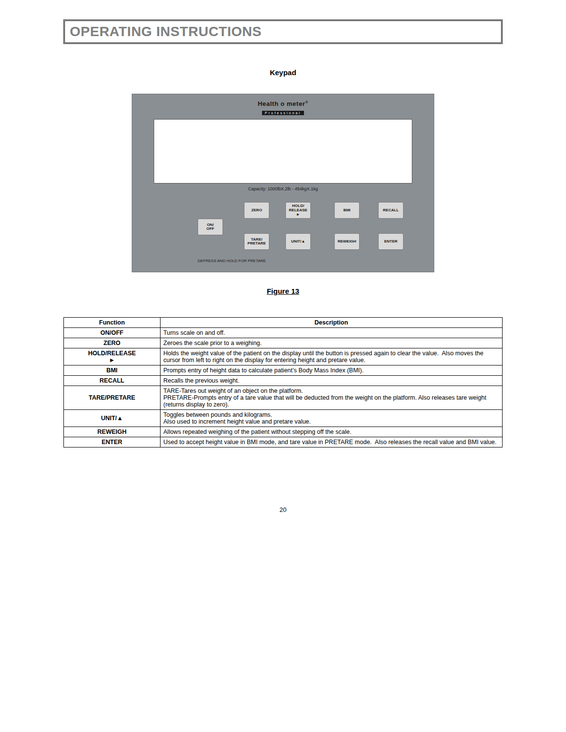OPERATING INSTRUCTIONS
Keypad
Health o meter®
Professional
Capacity: 1000lbX.2lb - 454kgX.1kg
ON/
OFF
ZERO
HOLD/
RELEASE ►
BMI
RECALL
TARE/
PRETARE
UNIT/▲
REWEIGH
ENTER
DEPRESS AND HOLD FOR PRETARE
Figure 13
| Function | Description |
| --- | --- |
| ON/OFF | Turns scale on and off. |
| ZERO | Zeroes the scale prior to a weighing. |
| HOLD/RELEASE ► | Holds the weight value of the patient on the display until the button is pressed again to clear the value. Also moves the cursor from left to right on the display for entering height and pretare value. |
| BMI | Prompts entry of height data to calculate patient’s Body Mass Index (BMI). |
| RECALL | Recalls the previous weight. |
| TARE/PRETARE | TARE-Tares out weight of an object on the platform. PRETARE-Prompts entry of a tare value that will be deducted from the weight on the platform. Also releases tare weight (returns display to zero). |
| UNIT/▲ | Toggles between pounds and kilograms. Also used to increment height value and pretare value. |
| REWEIGH | Allows repeated weighing of the patient without stepping off the scale. |
| ENTER | Used to accept height value in BMI mode, and tare value in PRETARE mode. Also releases the recall value and BMI value. |
20